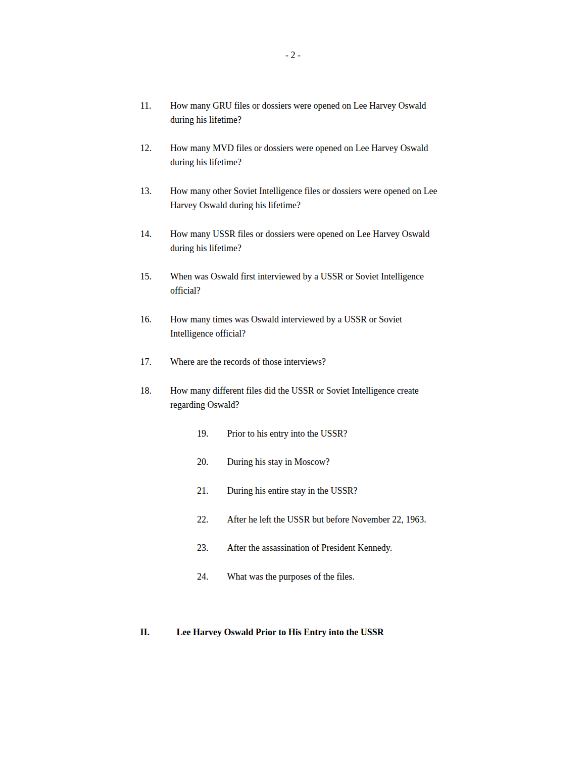- 2 -
11. How many GRU files or dossiers were opened on Lee Harvey Oswald during his lifetime?
12. How many MVD files or dossiers were opened on Lee Harvey Oswald during his lifetime?
13. How many other Soviet Intelligence files or dossiers were opened on Lee Harvey Oswald during his lifetime?
14. How many USSR files or dossiers were opened on Lee Harvey Oswald during his lifetime?
15. When was Oswald first interviewed by a USSR or Soviet Intelligence official?
16. How many times was Oswald interviewed by a USSR or Soviet Intelligence official?
17. Where are the records of those interviews?
18. How many different files did the USSR or Soviet Intelligence create regarding Oswald?
19. Prior to his entry into the USSR?
20. During his stay in Moscow?
21. During his entire stay in the USSR?
22. After he left the USSR but before November 22, 1963.
23. After the assassination of President Kennedy.
24. What was the purposes of the files.
II. Lee Harvey Oswald Prior to His Entry into the USSR